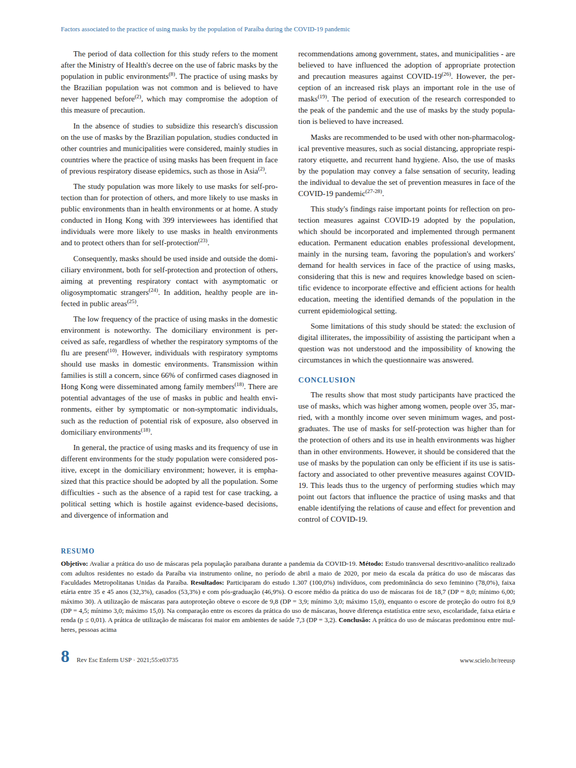Factors associated to the practice of using masks by the population of Paraíba during the COVID-19 pandemic
The period of data collection for this study refers to the moment after the Ministry of Health's decree on the use of fabric masks by the population in public environments(8). The practice of using masks by the Brazilian population was not common and is believed to have never happened before(2), which may compromise the adoption of this measure of precaution.
In the absence of studies to subsidize this research's discussion on the use of masks by the Brazilian population, studies conducted in other countries and municipalities were considered, mainly studies in countries where the practice of using masks has been frequent in face of previous respiratory disease epidemics, such as those in Asia(2).
The study population was more likely to use masks for self-protection than for protection of others, and more likely to use masks in public environments than in health environments or at home. A study conducted in Hong Kong with 399 interviewees has identified that individuals were more likely to use masks in health environments and to protect others than for self-protection(23).
Consequently, masks should be used inside and outside the domiciliary environment, both for self-protection and protection of others, aiming at preventing respiratory contact with asymptomatic or oligosymptomatic strangers(24). In addition, healthy people are infected in public areas(25).
The low frequency of the practice of using masks in the domestic environment is noteworthy. The domiciliary environment is perceived as safe, regardless of whether the respiratory symptoms of the flu are present(10). However, individuals with respiratory symptoms should use masks in domestic environments. Transmission within families is still a concern, since 66% of confirmed cases diagnosed in Hong Kong were disseminated among family members(18). There are potential advantages of the use of masks in public and health environments, either by symptomatic or non-symptomatic individuals, such as the reduction of potential risk of exposure, also observed in domiciliary environments(18).
In general, the practice of using masks and its frequency of use in different environments for the study population were considered positive, except in the domiciliary environment; however, it is emphasized that this practice should be adopted by all the population. Some difficulties - such as the absence of a rapid test for case tracking, a political setting which is hostile against evidence-based decisions, and divergence of information and
recommendations among government, states, and municipalities - are believed to have influenced the adoption of appropriate protection and precaution measures against COVID-19(26). However, the perception of an increased risk plays an important role in the use of masks(19). The period of execution of the research corresponded to the peak of the pandemic and the use of masks by the study population is believed to have increased.
Masks are recommended to be used with other non-pharmacological preventive measures, such as social distancing, appropriate respiratory etiquette, and recurrent hand hygiene. Also, the use of masks by the population may convey a false sensation of security, leading the individual to devalue the set of prevention measures in face of the COVID-19 pandemic(27-28).
This study's findings raise important points for reflection on protection measures against COVID-19 adopted by the population, which should be incorporated and implemented through permanent education. Permanent education enables professional development, mainly in the nursing team, favoring the population's and workers' demand for health services in face of the practice of using masks, considering that this is new and requires knowledge based on scientific evidence to incorporate effective and efficient actions for health education, meeting the identified demands of the population in the current epidemiological setting.
Some limitations of this study should be stated: the exclusion of digital illiterates, the impossibility of assisting the participant when a question was not understood and the impossibility of knowing the circumstances in which the questionnaire was answered.
Conclusion
The results show that most study participants have practiced the use of masks, which was higher among women, people over 35, married, with a monthly income over seven minimum wages, and post-graduates. The use of masks for self-protection was higher than for the protection of others and its use in health environments was higher than in other environments. However, it should be considered that the use of masks by the population can only be efficient if its use is satisfactory and associated to other preventive measures against COVID-19. This leads thus to the urgency of performing studies which may point out factors that influence the practice of using masks and that enable identifying the relations of cause and effect for prevention and control of COVID-19.
RESUMO
Objetivo: Avaliar a prática do uso de máscaras pela população paraibana durante a pandemia da COVID-19. Método: Estudo transversal descritivo-analítico realizado com adultos residentes no estado da Paraíba via instrumento online, no período de abril a maio de 2020, por meio da escala da prática do uso de máscaras das Faculdades Metropolitanas Unidas da Paraíba. Resultados: Participaram do estudo 1.307 (100,0%) indivíduos, com predominância do sexo feminino (78,0%), faixa etária entre 35 e 45 anos (32,3%), casados (53,3%) e com pós-graduação (46,9%). O escore médio da prática do uso de máscaras foi de 18,7 (DP = 8,0; mínimo 6,00; máximo 30). A utilização de máscaras para autoproteção obteve o escore de 9,8 (DP = 3,9; mínimo 3,0; máximo 15,0), enquanto o escore de proteção do outro foi 8,9 (DP = 4,5; mínimo 3,0; máximo 15,0). Na comparação entre os escores da prática do uso de máscaras, houve diferença estatística entre sexo, escolaridade, faixa etária e renda (p ≤ 0,01). A prática de utilização de máscaras foi maior em ambientes de saúde 7,3 (DP = 3,2). Conclusão: A prática do uso de máscaras predominou entre mulheres, pessoas acima
8 Rev Esc Enferm USP · 2021;55:e03735
www.scielo.br/reeusp